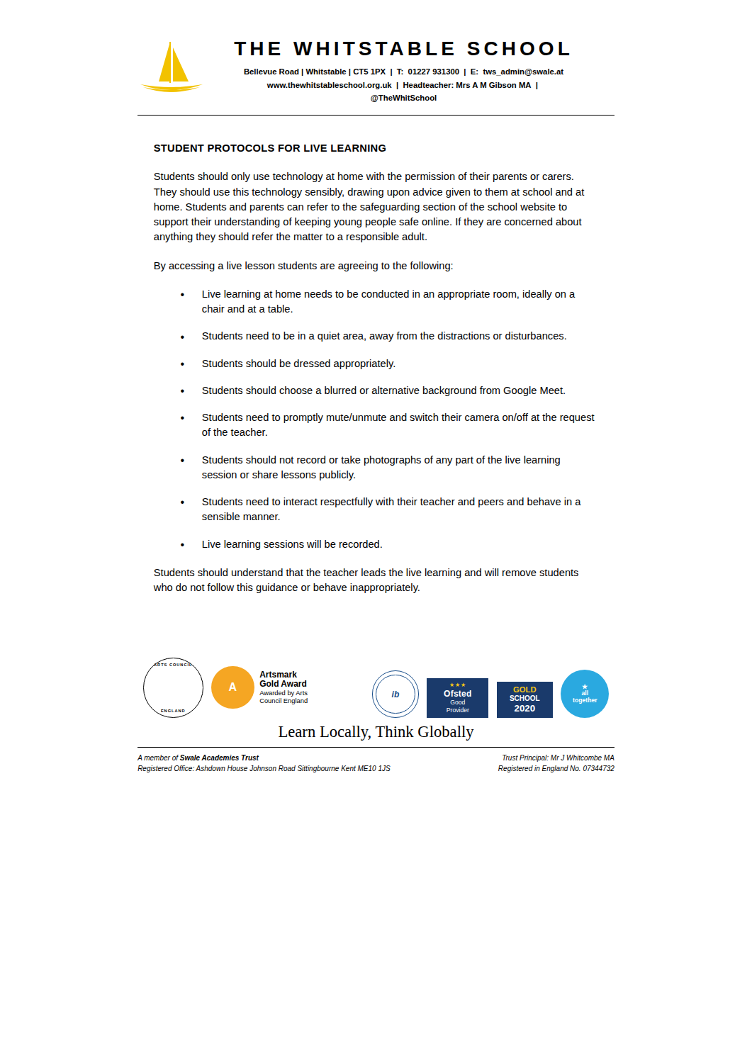THE WHITSTABLE SCHOOL
Bellevue Road | Whitstable | CT5 1PX | T: 01227 931300 | E: tws_admin@swale.at
www.thewhitstableschool.org.uk | Headteacher: Mrs A M Gibson MA | @TheWhitSchool
STUDENT PROTOCOLS FOR LIVE LEARNING
Students should only use technology at home with the permission of their parents or carers. They should use this technology sensibly, drawing upon advice given to them at school and at home. Students and parents can refer to the safeguarding section of the school website to support their understanding of keeping young people safe online. If they are concerned about anything they should refer the matter to a responsible adult.
By accessing a live lesson students are agreeing to the following:
Live learning at home needs to be conducted in an appropriate room, ideally on a chair and at a table.
Students need to be in a quiet area, away from the distractions or disturbances.
Students should be dressed appropriately.
Students should choose a blurred or alternative background from Google Meet.
Students need to promptly mute/unmute and switch their camera on/off at the request of the teacher.
Students should not record or take photographs of any part of the live learning session or share lessons publicly.
Students need to interact respectfully with their teacher and peers and behave in a sensible manner.
Live learning sessions will be recorded.
Students should understand that the teacher leads the live learning and will remove students who do not follow this guidance or behave inappropriately.
ARTS COUNCIL ENGLAND
A
Artsmark
Gold Award
Awarded by Arts
Council England
ib
★★★
Ofsted
Good
Provider
GOLD
SCHOOL
2020
★ all together
Learn Locally, Think Globally
A member of Swale Academies Trust
Registered Office: Ashdown House Johnson Road Sittingbourne Kent ME10 1JS
Trust Principal: Mr J Whitcombe MA
Registered in England No. 07344732